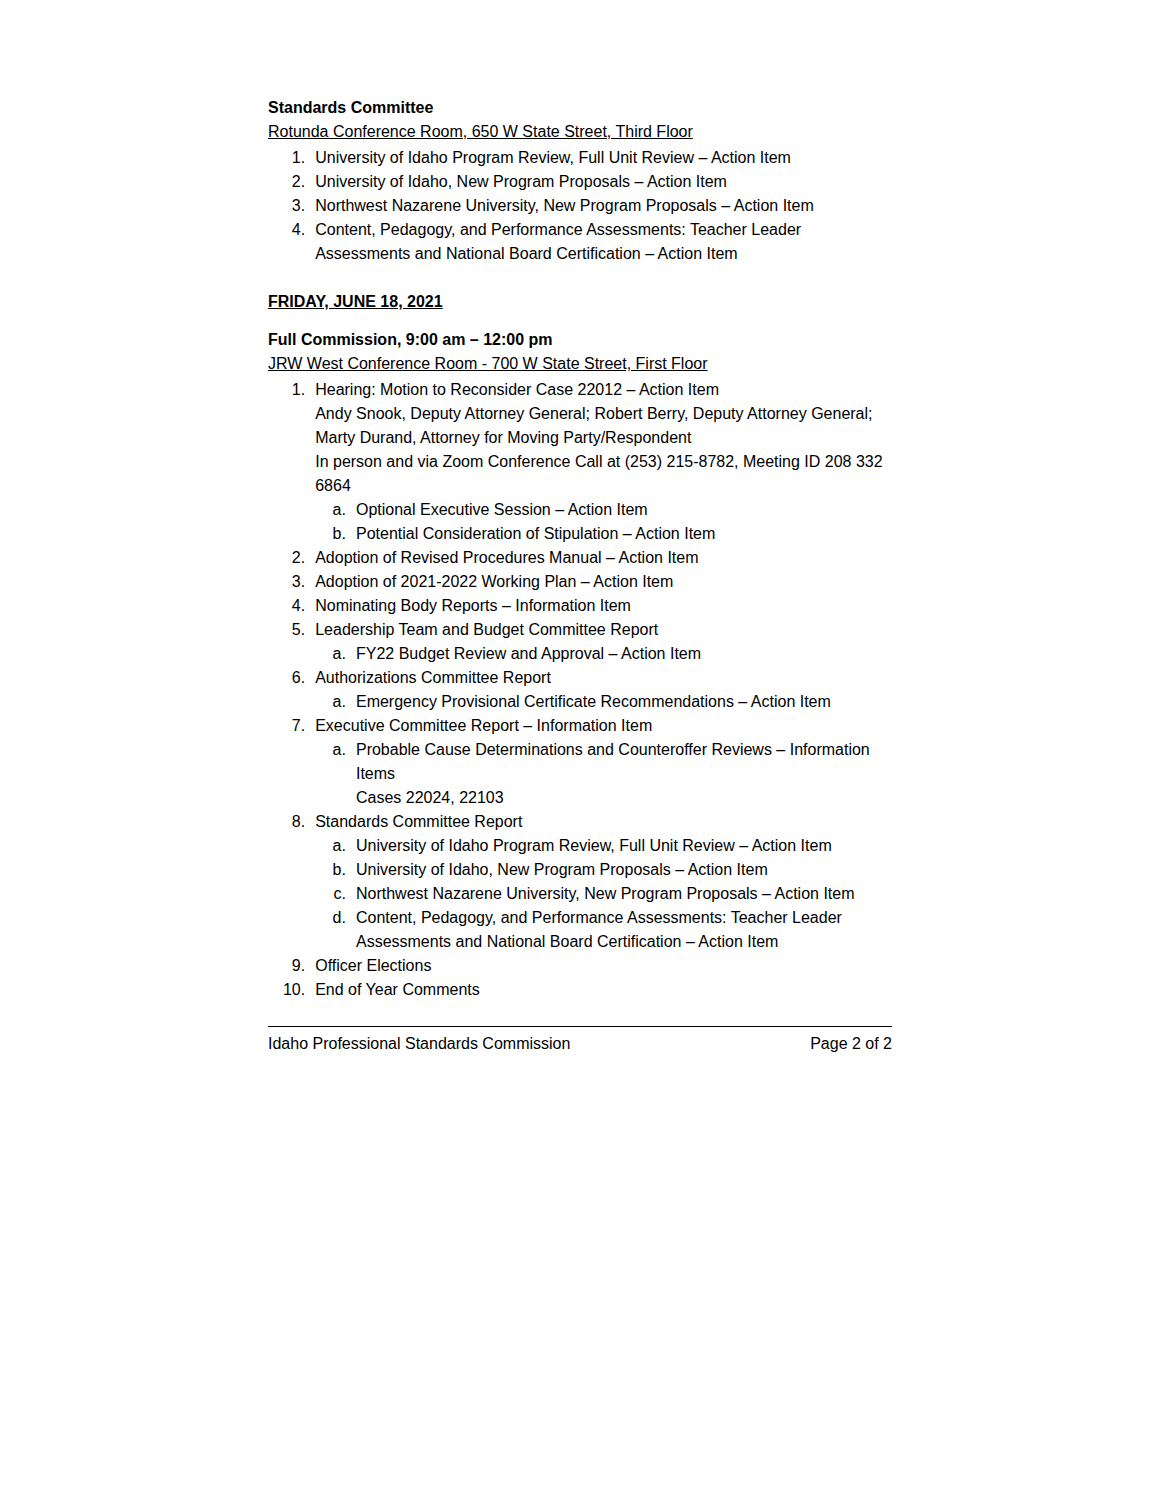Standards Committee
Rotunda Conference Room, 650 W State Street, Third Floor
University of Idaho Program Review, Full Unit Review – Action Item
University of Idaho, New Program Proposals – Action Item
Northwest Nazarene University, New Program Proposals – Action Item
Content, Pedagogy, and Performance Assessments: Teacher Leader Assessments and National Board Certification – Action Item
FRIDAY, JUNE 18, 2021
Full Commission, 9:00 am – 12:00 pm
JRW West Conference Room - 700 W State Street, First Floor
Hearing: Motion to Reconsider Case 22012 – Action Item Andy Snook, Deputy Attorney General; Robert Berry, Deputy Attorney General; Marty Durand, Attorney for Moving Party/Respondent In person and via Zoom Conference Call at (253) 215-8782, Meeting ID 208 332 6864
Optional Executive Session – Action Item
Potential Consideration of Stipulation – Action Item
Adoption of Revised Procedures Manual – Action Item
Adoption of 2021-2022 Working Plan – Action Item
Nominating Body Reports – Information Item
Leadership Team and Budget Committee Report
FY22 Budget Review and Approval – Action Item
Authorizations Committee Report
Emergency Provisional Certificate Recommendations – Action Item
Executive Committee Report – Information Item
Probable Cause Determinations and Counteroffer Reviews – Information Items Cases 22024, 22103
Standards Committee Report
University of Idaho Program Review, Full Unit Review – Action Item
University of Idaho, New Program Proposals – Action Item
Northwest Nazarene University, New Program Proposals – Action Item
Content, Pedagogy, and Performance Assessments: Teacher Leader Assessments and National Board Certification – Action Item
Officer Elections
End of Year Comments
Idaho Professional Standards Commission Page 2 of 2